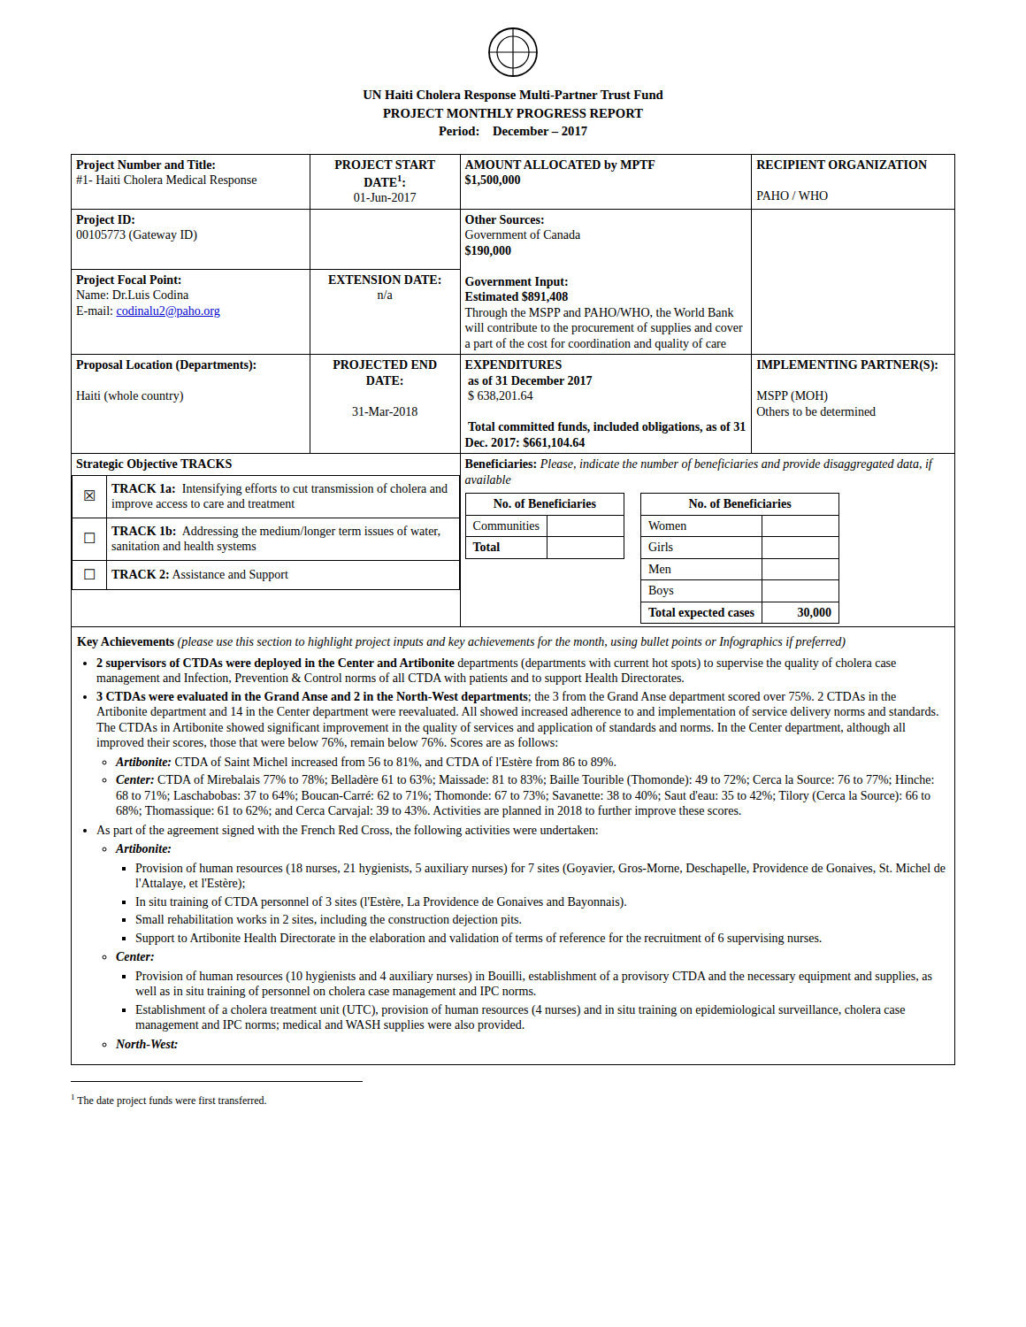UN Haiti Cholera Response Multi-Partner Trust Fund
PROJECT MONTHLY PROGRESS REPORT
Period: December – 2017
| Project Number and Title: #1- Haiti Cholera Medical Response | PROJECT START DATE 1 : 01-Jun-2017 | AMOUNT ALLOCATED by MPTF $1,500,000 | RECIPIENT ORGANIZATION PAHO / WHO |
| Project ID: 00105773 (Gateway ID) | | Other Sources: Government of Canada $190,000 Government Input: Estimated $891,408 Through the MSPP and PAHO/WHO, the World Bank will contribute to the procurement of supplies and cover a part of the cost for coordination and quality of care | |
| Project Focal Point: Name: Dr.Luis Codina E-mail: codinalu2@paho.org | EXTENSION DATE: n/a |
| Proposal Location (Departments): Haiti (whole country) | PROJECTED END DATE: 31-Mar-2018 | EXPENDITURES as of 31 December 2017 $ 638,201.64 Total committed funds, included obligations, as of 31 Dec. 2017: $661,104.64 | IMPLEMENTING PARTNER(S): MSPP (MOH) Others to be determined |
| Strategic Objective TRACKS / ☒ / TRACK 1a: Intensifying efforts to cut transmission of cholera and improve access to care and treatment / / ☐ / TRACK 1b: Addressing the medium/longer term issues of water, sanitation and health systems / / ☐ / TRACK 2: Assistance and Support / | Beneficiaries: Please, indicate the number of beneficiaries and provide disaggregated data, if available / No. of Beneficiaries / / --- / / Communities / / / Total / / / No. of Beneficiaries / / --- / / Women / / / Girls / / / Men / / / Boys / / / Total expected cases / 30,000 / |
Key Achievements (please use this section to highlight project inputs and key achievements for the month, using bullet points or Infographics if preferred)
2 supervisors of CTDAs were deployed in the Center and Artibonite departments (departments with current hot spots) to supervise the quality of cholera case management and Infection, Prevention & Control norms of all CTDA with patients and to support Health Directorates.
3 CTDAs were evaluated in the Grand Anse and 2 in the North-West departments; the 3 from the Grand Anse department scored over 75%. 2 CTDAs in the Artibonite department and 14 in the Center department were reevaluated. All showed increased adherence to and implementation of service delivery norms and standards. The CTDAs in Artibonite showed significant improvement in the quality of services and application of standards and norms. In the Center department, although all improved their scores, those that were below 76%, remain below 76%. Scores are as follows:
Artibonite: CTDA of Saint Michel increased from 56 to 81%, and CTDA of l'Estère from 86 to 89%.
Center: CTDA of Mirebalais 77% to 78%; Belladère 61 to 63%; Maissade: 81 to 83%; Baille Tourible (Thomonde): 49 to 72%; Cerca la Source: 76 to 77%; Hinche: 68 to 71%; Laschabobas: 37 to 64%; Boucan-Carré: 62 to 71%; Thomonde: 67 to 73%; Savanette: 38 to 40%; Saut d'eau: 35 to 42%; Tilory (Cerca la Source): 66 to 68%; Thomassique: 61 to 62%; and Cerca Carvajal: 39 to 43%. Activities are planned in 2018 to further improve these scores.
As part of the agreement signed with the French Red Cross, the following activities were undertaken:
Artibonite:
Provision of human resources (18 nurses, 21 hygienists, 5 auxiliary nurses) for 7 sites (Goyavier, Gros-Morne, Deschapelle, Providence de Gonaives, St. Michel de l'Attalaye, et l'Estère);
In situ training of CTDA personnel of 3 sites (l'Estère, La Providence de Gonaives and Bayonnais).
Small rehabilitation works in 2 sites, including the construction dejection pits.
Support to Artibonite Health Directorate in the elaboration and validation of terms of reference for the recruitment of 6 supervising nurses.
Center:
Provision of human resources (10 hygienists and 4 auxiliary nurses) in Bouilli, establishment of a provisory CTDA and the necessary equipment and supplies, as well as in situ training of personnel on cholera case management and IPC norms.
Establishment of a cholera treatment unit (UTC), provision of human resources (4 nurses) and in situ training on epidemiological surveillance, cholera case management and IPC norms; medical and WASH supplies were also provided.
North-West:
1 The date project funds were first transferred.